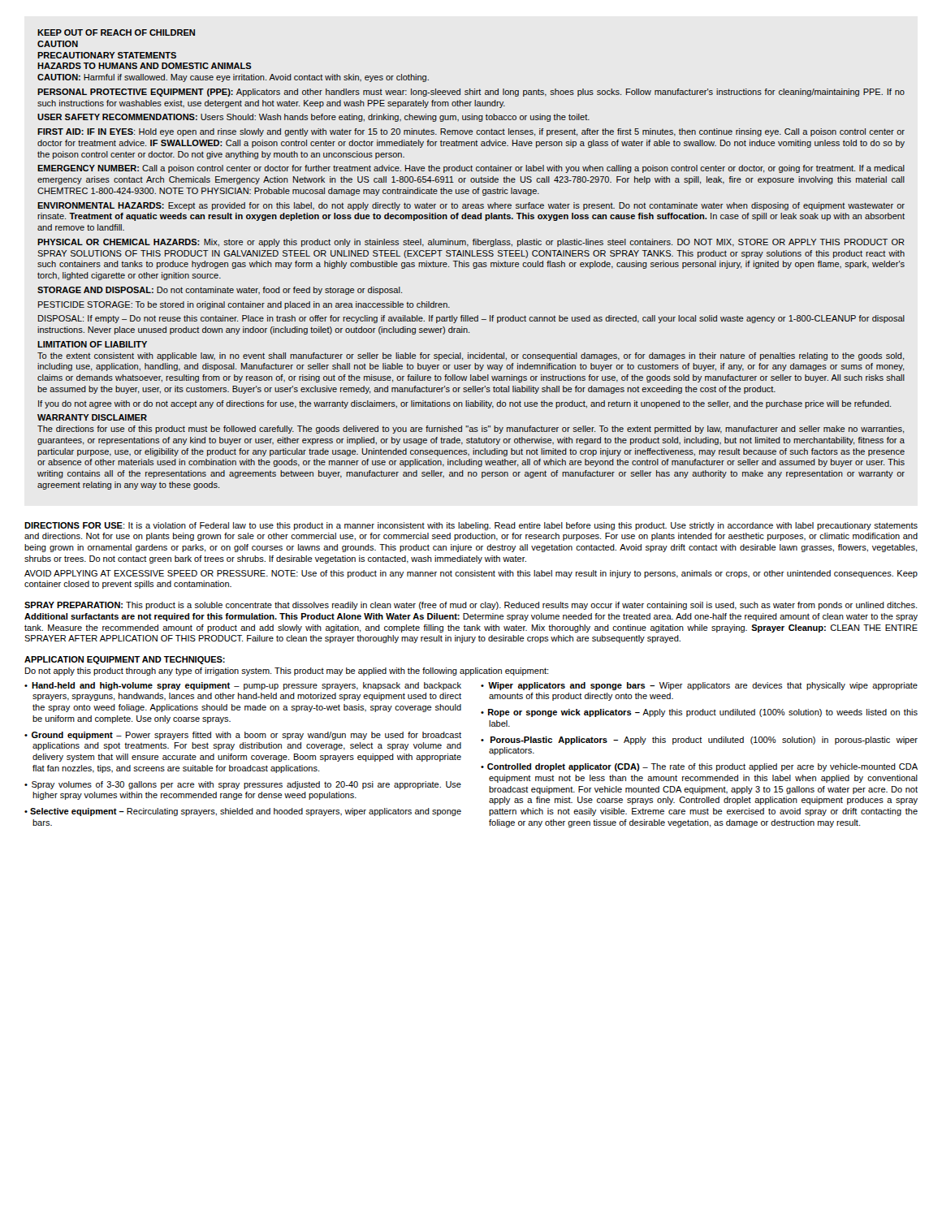KEEP OUT OF REACH OF CHILDREN
CAUTION
PRECAUTIONARY STATEMENTS
HAZARDS TO HUMANS AND DOMESTIC ANIMALS
CAUTION: Harmful if swallowed. May cause eye irritation. Avoid contact with skin, eyes or clothing.
PERSONAL PROTECTIVE EQUIPMENT (PPE): Applicators and other handlers must wear: long-sleeved shirt and long pants, shoes plus socks. Follow manufacturer's instructions for cleaning/maintaining PPE. If no such instructions for washables exist, use detergent and hot water. Keep and wash PPE separately from other laundry.
USER SAFETY RECOMMENDATIONS: Users Should: Wash hands before eating, drinking, chewing gum, using tobacco or using the toilet.
FIRST AID: IF IN EYES: Hold eye open and rinse slowly and gently with water for 15 to 20 minutes. Remove contact lenses, if present, after the first 5 minutes, then continue rinsing eye. Call a poison control center or doctor for treatment advice. IF SWALLOWED: Call a poison control center or doctor immediately for treatment advice. Have person sip a glass of water if able to swallow. Do not induce vomiting unless told to do so by the poison control center or doctor. Do not give anything by mouth to an unconscious person.
EMERGENCY NUMBER: Call a poison control center or doctor for further treatment advice. Have the product container or label with you when calling a poison control center or doctor, or going for treatment. If a medical emergency arises contact Arch Chemicals Emergency Action Network in the US call 1-800-654-6911 or outside the US call 423-780-2970. For help with a spill, leak, fire or exposure involving this material call CHEMTREC 1-800-424-9300. NOTE TO PHYSICIAN: Probable mucosal damage may contraindicate the use of gastric lavage.
ENVIRONMENTAL HAZARDS: Except as provided for on this label, do not apply directly to water or to areas where surface water is present. Do not contaminate water when disposing of equipment wastewater or rinsate. Treatment of aquatic weeds can result in oxygen depletion or loss due to decomposition of dead plants. This oxygen loss can cause fish suffocation. In case of spill or leak soak up with an absorbent and remove to landfill.
PHYSICAL OR CHEMICAL HAZARDS: Mix, store or apply this product only in stainless steel, aluminum, fiberglass, plastic or plastic-lines steel containers. DO NOT MIX, STORE OR APPLY THIS PRODUCT OR SPRAY SOLUTIONS OF THIS PRODUCT IN GALVANIZED STEEL OR UNLINED STEEL (EXCEPT STAINLESS STEEL) CONTAINERS OR SPRAY TANKS. This product or spray solutions of this product react with such containers and tanks to produce hydrogen gas which may form a highly combustible gas mixture. This gas mixture could flash or explode, causing serious personal injury, if ignited by open flame, spark, welder's torch, lighted cigarette or other ignition source.
STORAGE AND DISPOSAL: Do not contaminate water, food or feed by storage or disposal.
PESTICIDE STORAGE: To be stored in original container and placed in an area inaccessible to children.
DISPOSAL: If empty – Do not reuse this container. Place in trash or offer for recycling if available. If partly filled – If product cannot be used as directed, call your local solid waste agency or 1-800-CLEANUP for disposal instructions. Never place unused product down any indoor (including toilet) or outdoor (including sewer) drain.
LIMITATION OF LIABILITY
To the extent consistent with applicable law, in no event shall manufacturer or seller be liable for special, incidental, or consequential damages, or for damages in their nature of penalties relating to the goods sold, including use, application, handling, and disposal. Manufacturer or seller shall not be liable to buyer or user by way of indemnification to buyer or to customers of buyer, if any, or for any damages or sums of money, claims or demands whatsoever, resulting from or by reason of, or rising out of the misuse, or failure to follow label warnings or instructions for use, of the goods sold by manufacturer or seller to buyer. All such risks shall be assumed by the buyer, user, or its customers. Buyer's or user's exclusive remedy, and manufacturer's or seller's total liability shall be for damages not exceeding the cost of the product.
If you do not agree with or do not accept any of directions for use, the warranty disclaimers, or limitations on liability, do not use the product, and return it unopened to the seller, and the purchase price will be refunded.
WARRANTY DISCLAIMER
The directions for use of this product must be followed carefully. The goods delivered to you are furnished "as is" by manufacturer or seller. To the extent permitted by law, manufacturer and seller make no warranties, guarantees, or representations of any kind to buyer or user, either express or implied, or by usage of trade, statutory or otherwise, with regard to the product sold, including, but not limited to merchantability, fitness for a particular purpose, use, or eligibility of the product for any particular trade usage. Unintended consequences, including but not limited to crop injury or ineffectiveness, may result because of such factors as the presence or absence of other materials used in combination with the goods, or the manner of use or application, including weather, all of which are beyond the control of manufacturer or seller and assumed by buyer or user. This writing contains all of the representations and agreements between buyer, manufacturer and seller, and no person or agent of manufacturer or seller has any authority to make any representation or warranty or agreement relating in any way to these goods.
DIRECTIONS FOR USE: It is a violation of Federal law to use this product in a manner inconsistent with its labeling. Read entire label before using this product. Use strictly in accordance with label precautionary statements and directions. Not for use on plants being grown for sale or other commercial use, or for commercial seed production, or for research purposes. For use on plants intended for aesthetic purposes, or climatic modification and being grown in ornamental gardens or parks, or on golf courses or lawns and grounds. This product can injure or destroy all vegetation contacted. Avoid spray drift contact with desirable lawn grasses, flowers, vegetables, shrubs or trees. Do not contact green bark of trees or shrubs. If desirable vegetation is contacted, wash immediately with water.
AVOID APPLYING AT EXCESSIVE SPEED OR PRESSURE. NOTE: Use of this product in any manner not consistent with this label may result in injury to persons, animals or crops, or other unintended consequences. Keep container closed to prevent spills and contamination.
SPRAY PREPARATION: This product is a soluble concentrate that dissolves readily in clean water (free of mud or clay). Reduced results may occur if water containing soil is used, such as water from ponds or unlined ditches. Additional surfactants are not required for this formulation. This Product Alone With Water As Diluent: Determine spray volume needed for the treated area. Add one-half the required amount of clean water to the spray tank. Measure the recommended amount of product and add slowly with agitation, and complete filling the tank with water. Mix thoroughly and continue agitation while spraying. Sprayer Cleanup: CLEAN THE ENTIRE SPRAYER AFTER APPLICATION OF THIS PRODUCT. Failure to clean the sprayer thoroughly may result in injury to desirable crops which are subsequently sprayed.
APPLICATION EQUIPMENT AND TECHNIQUES:
Do not apply this product through any type of irrigation system. This product may be applied with the following application equipment:
Hand-held and high-volume spray equipment – pump-up pressure sprayers, knapsack and backpack sprayers, sprayguns, handwands, lances and other hand-held and motorized spray equipment used to direct the spray onto weed foliage. Applications should be made on a spray-to-wet basis, spray coverage should be uniform and complete. Use only coarse sprays.
Ground equipment – Power sprayers fitted with a boom or spray wand/gun may be used for broadcast applications and spot treatments. For best spray distribution and coverage, select a spray volume and delivery system that will ensure accurate and uniform coverage. Boom sprayers equipped with appropriate flat fan nozzles, tips, and screens are suitable for broadcast applications.
Spray volumes of 3-30 gallons per acre with spray pressures adjusted to 20-40 psi are appropriate. Use higher spray volumes within the recommended range for dense weed populations.
Selective equipment – Recirculating sprayers, shielded and hooded sprayers, wiper applicators and sponge bars.
Wiper applicators and sponge bars – Wiper applicators are devices that physically wipe appropriate amounts of this product directly onto the weed.
Rope or sponge wick applicators – Apply this product undiluted (100% solution) to weeds listed on this label.
Porous-Plastic Applicators – Apply this product undiluted (100% solution) in porous-plastic wiper applicators.
Controlled droplet applicator (CDA) – The rate of this product applied per acre by vehicle-mounted CDA equipment must not be less than the amount recommended in this label when applied by conventional broadcast equipment. For vehicle mounted CDA equipment, apply 3 to 15 gallons of water per acre. Do not apply as a fine mist. Use coarse sprays only. Controlled droplet application equipment produces a spray pattern which is not easily visible. Extreme care must be exercised to avoid spray or drift contacting the foliage or any other green tissue of desirable vegetation, as damage or destruction may result.